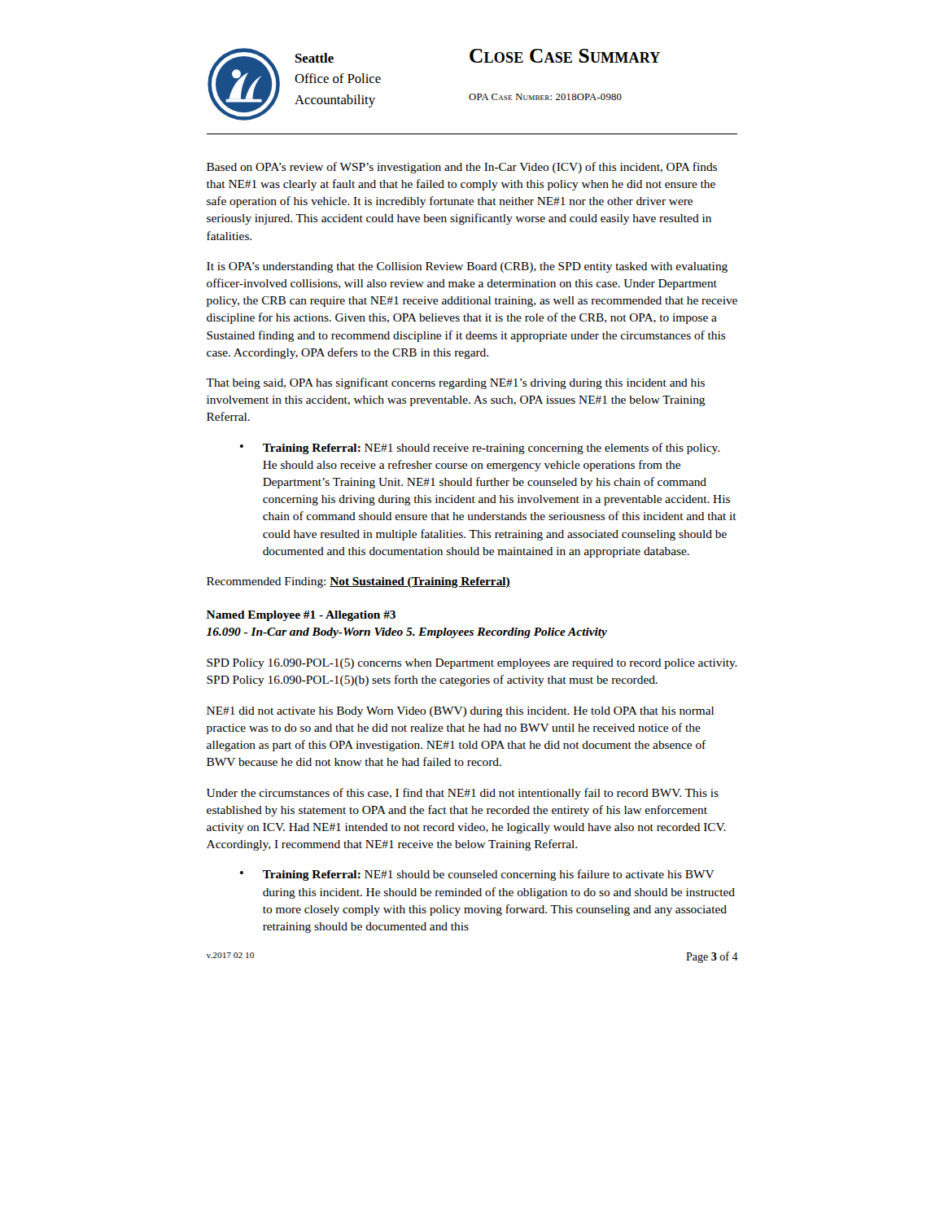Seattle
Office of Police
Accountability
Close Case Summary
OPA Case Number: 2018OPA-0980
Based on OPA’s review of WSP’s investigation and the In-Car Video (ICV) of this incident, OPA finds that NE#1 was clearly at fault and that he failed to comply with this policy when he did not ensure the safe operation of his vehicle. It is incredibly fortunate that neither NE#1 nor the other driver were seriously injured. This accident could have been significantly worse and could easily have resulted in fatalities.
It is OPA’s understanding that the Collision Review Board (CRB), the SPD entity tasked with evaluating officer-involved collisions, will also review and make a determination on this case. Under Department policy, the CRB can require that NE#1 receive additional training, as well as recommended that he receive discipline for his actions. Given this, OPA believes that it is the role of the CRB, not OPA, to impose a Sustained finding and to recommend discipline if it deems it appropriate under the circumstances of this case. Accordingly, OPA defers to the CRB in this regard.
That being said, OPA has significant concerns regarding NE#1’s driving during this incident and his involvement in this accident, which was preventable. As such, OPA issues NE#1 the below Training Referral.
Training Referral: NE#1 should receive re-training concerning the elements of this policy. He should also receive a refresher course on emergency vehicle operations from the Department’s Training Unit. NE#1 should further be counseled by his chain of command concerning his driving during this incident and his involvement in a preventable accident. His chain of command should ensure that he understands the seriousness of this incident and that it could have resulted in multiple fatalities. This retraining and associated counseling should be documented and this documentation should be maintained in an appropriate database.
Recommended Finding: Not Sustained (Training Referral)
Named Employee #1 - Allegation #3
16.090 - In-Car and Body-Worn Video 5. Employees Recording Police Activity
SPD Policy 16.090-POL-1(5) concerns when Department employees are required to record police activity. SPD Policy 16.090-POL-1(5)(b) sets forth the categories of activity that must be recorded.
NE#1 did not activate his Body Worn Video (BWV) during this incident. He told OPA that his normal practice was to do so and that he did not realize that he had no BWV until he received notice of the allegation as part of this OPA investigation. NE#1 told OPA that he did not document the absence of BWV because he did not know that he had failed to record.
Under the circumstances of this case, I find that NE#1 did not intentionally fail to record BWV. This is established by his statement to OPA and the fact that he recorded the entirety of his law enforcement activity on ICV. Had NE#1 intended to not record video, he logically would have also not recorded ICV. Accordingly, I recommend that NE#1 receive the below Training Referral.
Training Referral: NE#1 should be counseled concerning his failure to activate his BWV during this incident. He should be reminded of the obligation to do so and should be instructed to more closely comply with this policy moving forward. This counseling and any associated retraining should be documented and this
v.2017 02 10 Page 3 of 4